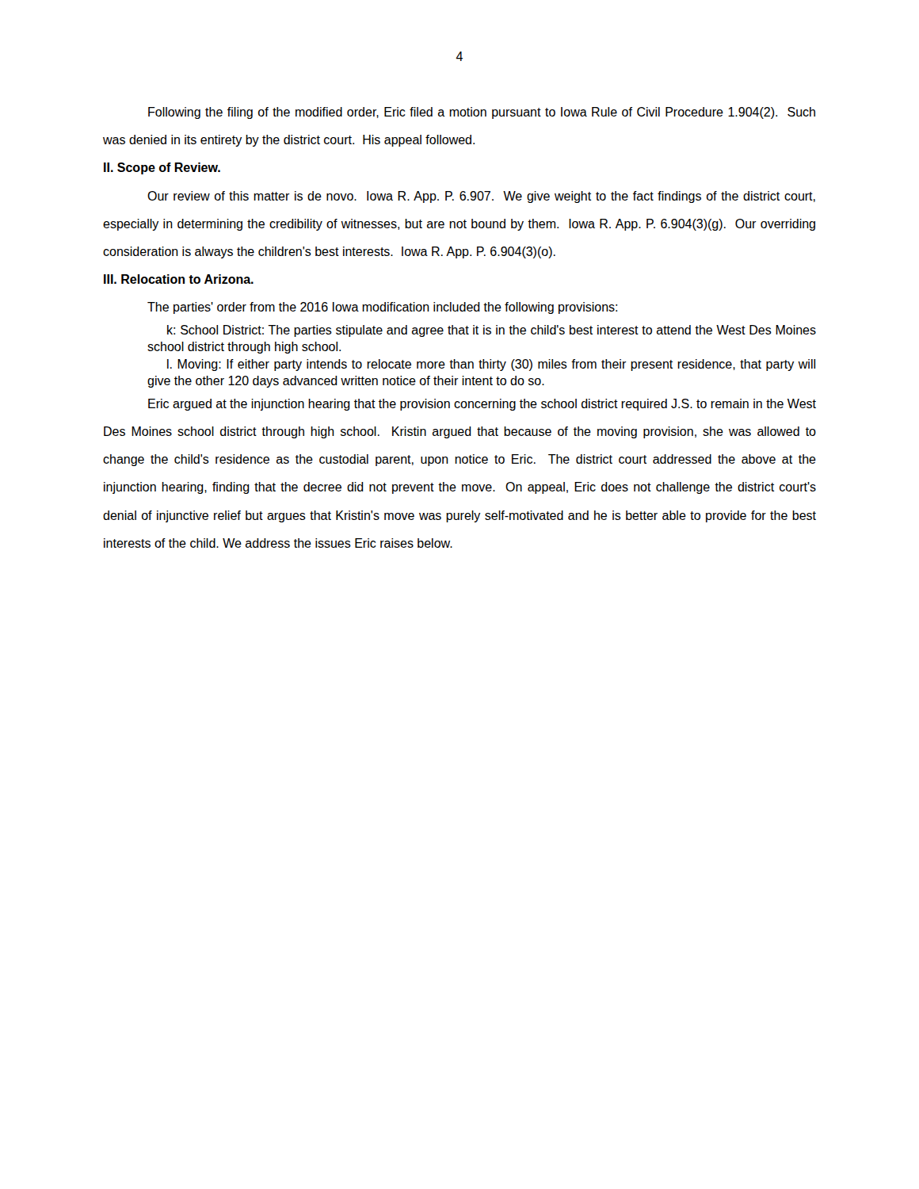4
Following the filing of the modified order, Eric filed a motion pursuant to Iowa Rule of Civil Procedure 1.904(2). Such was denied in its entirety by the district court. His appeal followed.
II. Scope of Review.
Our review of this matter is de novo. Iowa R. App. P. 6.907. We give weight to the fact findings of the district court, especially in determining the credibility of witnesses, but are not bound by them. Iowa R. App. P. 6.904(3)(g). Our overriding consideration is always the children's best interests. Iowa R. App. P. 6.904(3)(o).
III. Relocation to Arizona.
The parties' order from the 2016 Iowa modification included the following provisions:
k: School District: The parties stipulate and agree that it is in the child's best interest to attend the West Des Moines school district through high school.
l. Moving: If either party intends to relocate more than thirty (30) miles from their present residence, that party will give the other 120 days advanced written notice of their intent to do so.
Eric argued at the injunction hearing that the provision concerning the school district required J.S. to remain in the West Des Moines school district through high school. Kristin argued that because of the moving provision, she was allowed to change the child's residence as the custodial parent, upon notice to Eric. The district court addressed the above at the injunction hearing, finding that the decree did not prevent the move. On appeal, Eric does not challenge the district court's denial of injunctive relief but argues that Kristin's move was purely self-motivated and he is better able to provide for the best interests of the child. We address the issues Eric raises below.